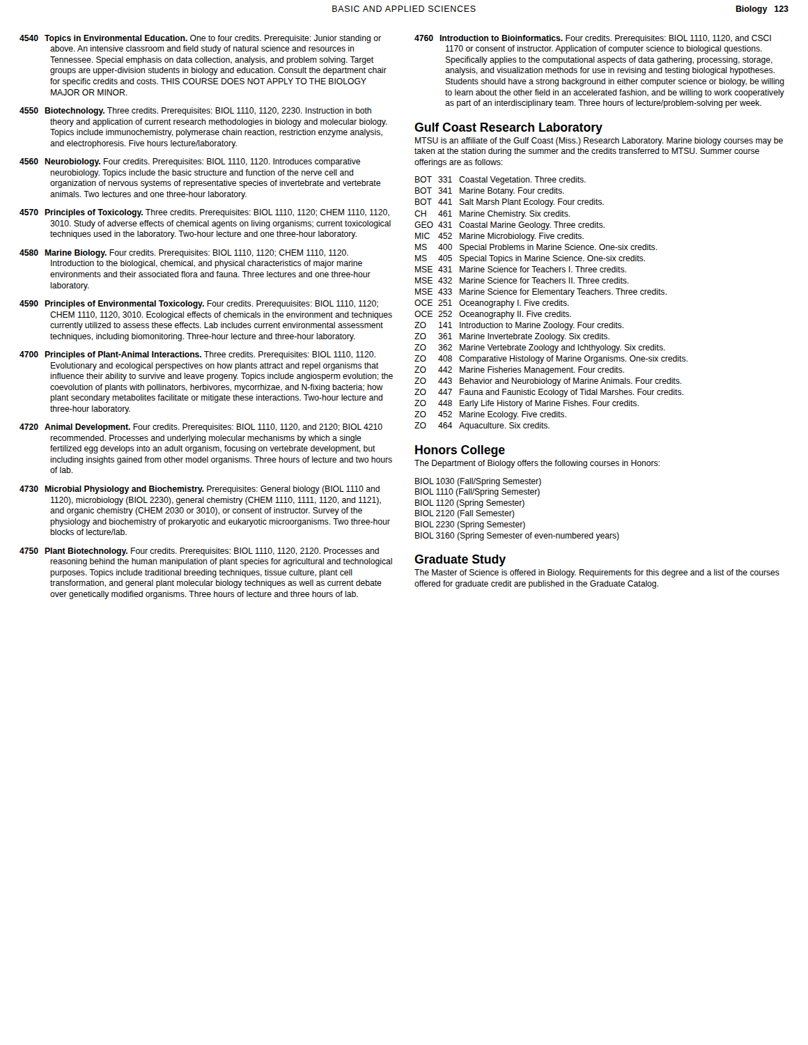Basic and Applied Sciences Biology 123
4540 Topics in Environmental Education. One to four credits. Prerequisite: Junior standing or above. An intensive classroom and field study of natural science and resources in Tennessee. Special emphasis on data collection, analysis, and problem solving. Target groups are upper-division students in biology and education. Consult the department chair for specific credits and costs. THIS COURSE DOES NOT APPLY TO THE BIOLOGY MAJOR OR MINOR.
4550 Biotechnology. Three credits. Prerequisites: BIOL 1110, 1120, 2230. Instruction in both theory and application of current research methodologies in biology and molecular biology. Topics include immunochemistry, polymerase chain reaction, restriction enzyme analysis, and electrophoresis. Five hours lecture/laboratory.
4560 Neurobiology. Four credits. Prerequisites: BIOL 1110, 1120. Introduces comparative neurobiology. Topics include the basic structure and function of the nerve cell and organization of nervous systems of representative species of invertebrate and vertebrate animals. Two lectures and one three-hour laboratory.
4570 Principles of Toxicology. Three credits. Prerequisites: BIOL 1110, 1120; CHEM 1110, 1120, 3010. Study of adverse effects of chemical agents on living organisms; current toxicological techniques used in the laboratory. Two-hour lecture and one three-hour laboratory.
4580 Marine Biology. Four credits. Prerequisites: BIOL 1110, 1120; CHEM 1110, 1120. Introduction to the biological, chemical, and physical characteristics of major marine environments and their associated flora and fauna. Three lectures and one three-hour laboratory.
4590 Principles of Environmental Toxicology. Four credits. Prerequuisites: BIOL 1110, 1120; CHEM 1110, 1120, 3010. Ecological effects of chemicals in the environment and techniques currently utilized to assess these effects. Lab includes current environmental assessment techniques, including biomonitoring. Three-hour lecture and three-hour laboratory.
4700 Principles of Plant-Animal Interactions. Three credits. Prerequisites: BIOL 1110, 1120. Evolutionary and ecological perspectives on how plants attract and repel organisms that influence their ability to survive and leave progeny. Topics include angiosperm evolution; the coevolution of plants with pollinators, herbivores, mycorrhizae, and N-fixing bacteria; how plant secondary metabolites facilitate or mitigate these interactions. Two-hour lecture and three-hour laboratory.
4720 Animal Development. Four credits. Prerequisites: BIOL 1110, 1120, and 2120; BIOL 4210 recommended. Processes and underlying molecular mechanisms by which a single fertilized egg develops into an adult organism, focusing on vertebrate development, but including insights gained from other model organisms. Three hours of lecture and two hours of lab.
4730 Microbial Physiology and Biochemistry. Prerequisites: General biology (BIOL 1110 and 1120), microbiology (BIOL 2230), general chemistry (CHEM 1110, 1111, 1120, and 1121), and organic chemistry (CHEM 2030 or 3010), or consent of instructor. Survey of the physiology and biochemistry of prokaryotic and eukaryotic microorganisms. Two three-hour blocks of lecture/lab.
4750 Plant Biotechnology. Four credits. Prerequisites: BIOL 1110, 1120, 2120. Processes and reasoning behind the human manipulation of plant species for agricultural and technological purposes. Topics include traditional breeding techniques, tissue culture, plant cell transformation, and general plant molecular biology techniques as well as current debate over genetically modified organisms. Three hours of lecture and three hours of lab.
4760 Introduction to Bioinformatics. Four credits. Prerequisites: BIOL 1110, 1120, and CSCI 1170 or consent of instructor. Application of computer science to biological questions. Specifically applies to the computational aspects of data gathering, processing, storage, analysis, and visualization methods for use in revising and testing biological hypotheses. Students should have a strong background in either computer science or biology, be willing to learn about the other field in an accelerated fashion, and be willing to work cooperatively as part of an interdisciplinary team. Three hours of lecture/problem-solving per week.
Gulf Coast Research Laboratory
MTSU is an affiliate of the Gulf Coast (Miss.) Research Laboratory. Marine biology courses may be taken at the station during the summer and the credits transferred to MTSU. Summer course offerings are as follows:
| BOT | 331 | Coastal Vegetation. Three credits. |
| BOT | 341 | Marine Botany. Four credits. |
| BOT | 441 | Salt Marsh Plant Ecology. Four credits. |
| CH | 461 | Marine Chemistry. Six credits. |
| GEO | 431 | Coastal Marine Geology. Three credits. |
| MIC | 452 | Marine Microbiology. Five credits. |
| MS | 400 | Special Problems in Marine Science. One-six credits. |
| MS | 405 | Special Topics in Marine Science. One-six credits. |
| MSE | 431 | Marine Science for Teachers I. Three credits. |
| MSE | 432 | Marine Science for Teachers II. Three credits. |
| MSE | 433 | Marine Science for Elementary Teachers. Three credits. |
| OCE | 251 | Oceanography I. Five credits. |
| OCE | 252 | Oceanography II. Five credits. |
| ZO | 141 | Introduction to Marine Zoology. Four credits. |
| ZO | 361 | Marine Invertebrate Zoology. Six credits. |
| ZO | 362 | Marine Vertebrate Zoology and Ichthyology. Six credits. |
| ZO | 408 | Comparative Histology of Marine Organisms. One-six credits. |
| ZO | 442 | Marine Fisheries Management. Four credits. |
| ZO | 443 | Behavior and Neurobiology of Marine Animals. Four credits. |
| ZO | 447 | Fauna and Faunistic Ecology of Tidal Marshes. Four credits. |
| ZO | 448 | Early Life History of Marine Fishes. Four credits. |
| ZO | 452 | Marine Ecology. Five credits. |
| ZO | 464 | Aquaculture. Six credits. |
Honors College
The Department of Biology offers the following courses in Honors:
BIOL 1030 (Fall/Spring Semester)
BIOL 1110 (Fall/Spring Semester)
BIOL 1120 (Spring Semester)
BIOL 2120 (Fall Semester)
BIOL 2230 (Spring Semester)
BIOL 3160 (Spring Semester of even-numbered years)
Graduate Study
The Master of Science is offered in Biology. Requirements for this degree and a list of the courses offered for graduate credit are published in the Graduate Catalog.